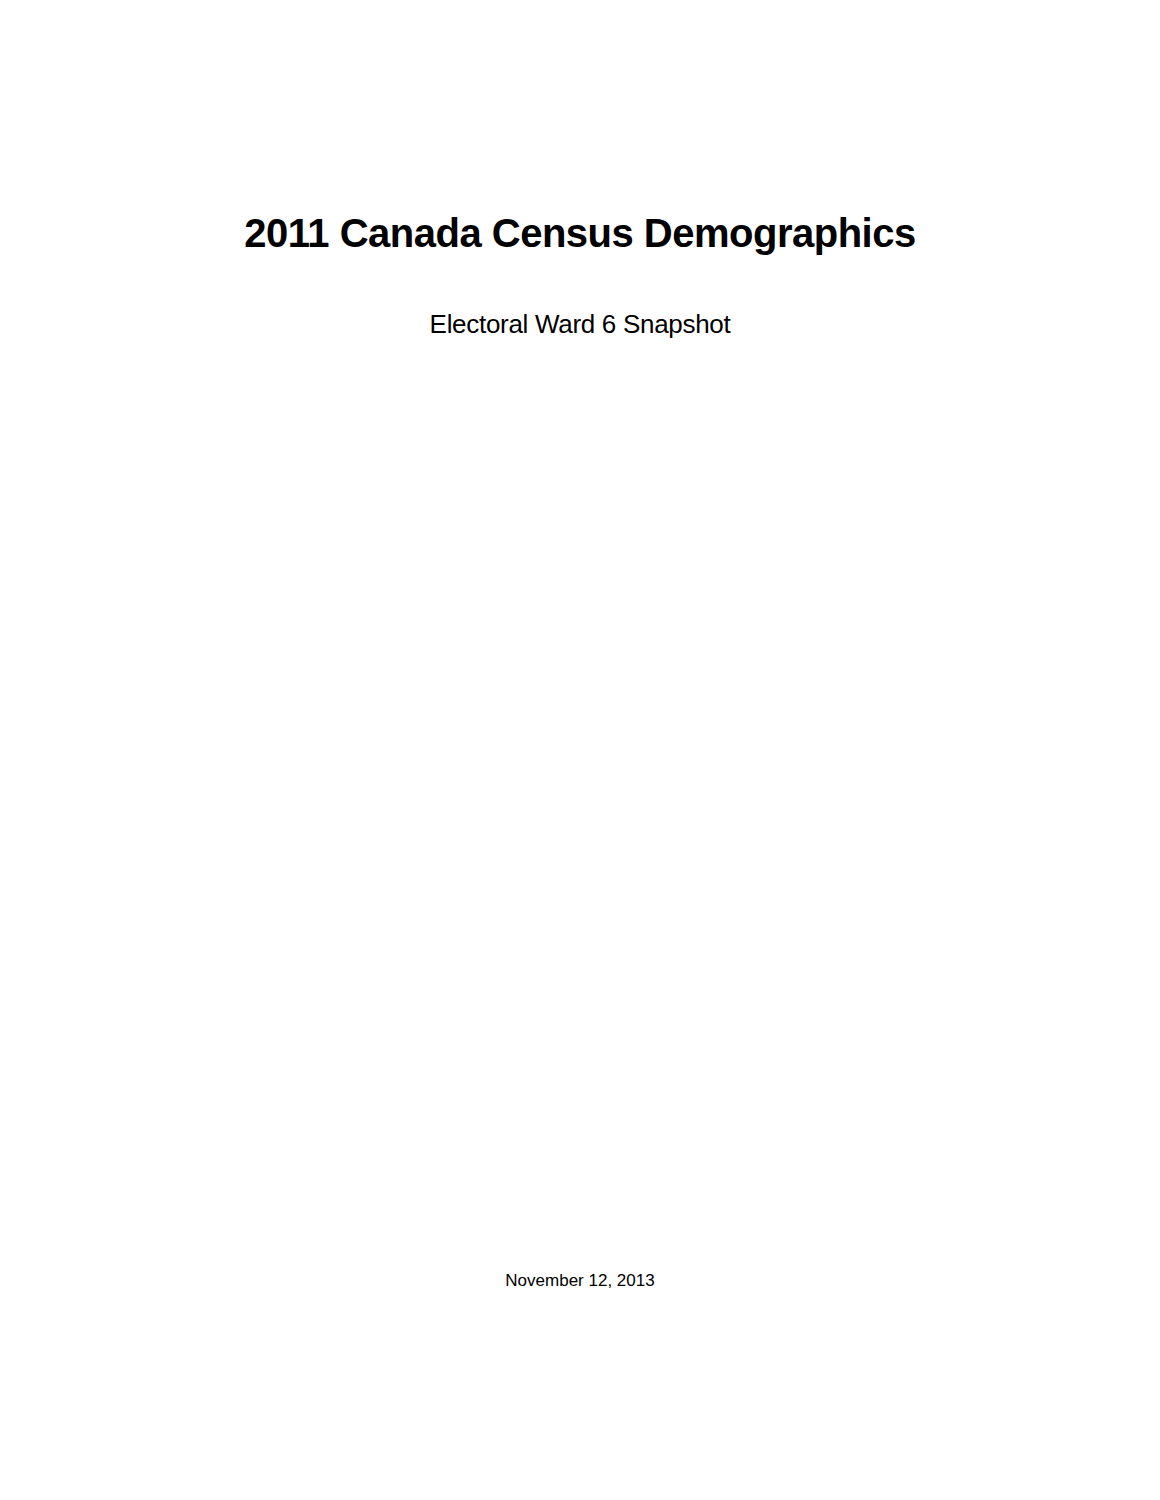2011 Canada Census Demographics
Electoral Ward 6 Snapshot
November 12, 2013